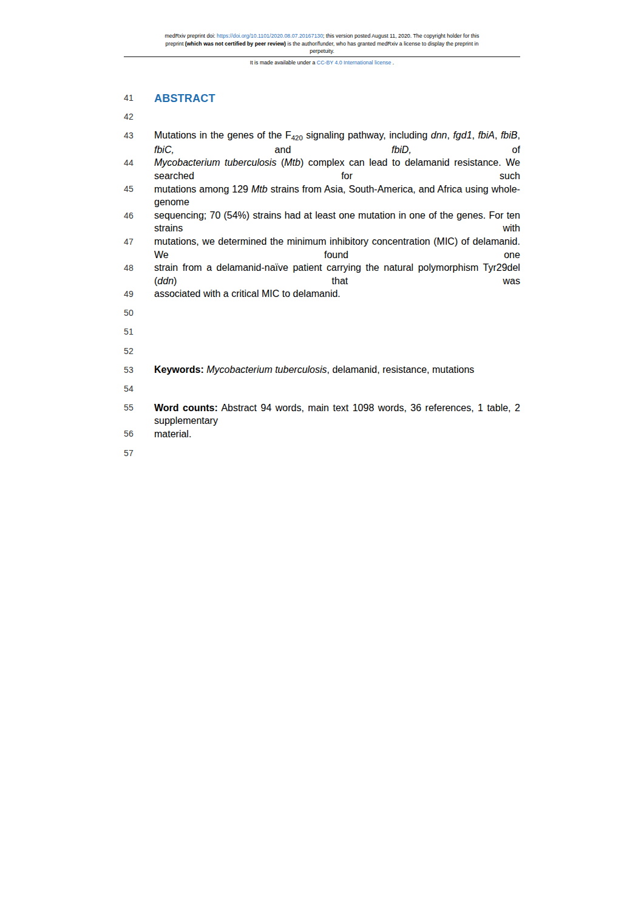medRxiv preprint doi: https://doi.org/10.1101/2020.08.07.20167130; this version posted August 11, 2020. The copyright holder for this
preprint (which was not certified by peer review) is the author/funder, who has granted medRxiv a license to display the preprint in
perpetuity.
It is made available under a CC-BY 4.0 International license .
41
ABSTRACT
42
43 Mutations in the genes of the F420 signaling pathway, including dnn, fgd1, fbiA, fbiB, fbiC, and fbiD, of
44 Mycobacterium tuberculosis (Mtb) complex can lead to delamanid resistance. We searched for such
45 mutations among 129 Mtb strains from Asia, South-America, and Africa using whole-genome
46 sequencing; 70 (54%) strains had at least one mutation in one of the genes. For ten strains with
47 mutations, we determined the minimum inhibitory concentration (MIC) of delamanid. We found one
48 strain from a delamanid-naïve patient carrying the natural polymorphism Tyr29del (ddn) that was
49 associated with a critical MIC to delamanid.
50
51
52
53 Keywords: Mycobacterium tuberculosis, delamanid, resistance, mutations
54
55 Word counts: Abstract 94 words, main text 1098 words, 36 references, 1 table, 2 supplementary
56 material.
57